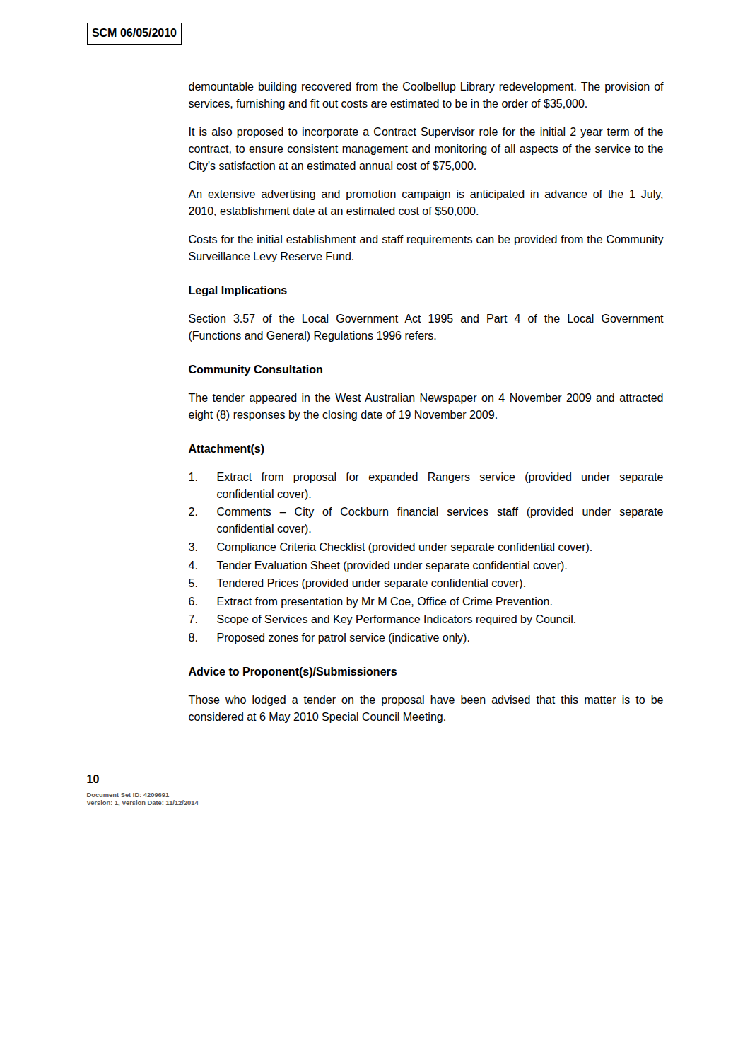SCM 06/05/2010
demountable building recovered from the Coolbellup Library redevelopment. The provision of services, furnishing and fit out costs are estimated to be in the order of $35,000.
It is also proposed to incorporate a Contract Supervisor role for the initial 2 year term of the contract, to ensure consistent management and monitoring of all aspects of the service to the City's satisfaction at an estimated annual cost of $75,000.
An extensive advertising and promotion campaign is anticipated in advance of the 1 July, 2010, establishment date at an estimated cost of $50,000.
Costs for the initial establishment and staff requirements can be provided from the Community Surveillance Levy Reserve Fund.
Legal Implications
Section 3.57 of the Local Government Act 1995 and Part 4 of the Local Government (Functions and General) Regulations 1996 refers.
Community Consultation
The tender appeared in the West Australian Newspaper on 4 November 2009 and attracted eight (8) responses by the closing date of 19 November 2009.
Attachment(s)
Extract from proposal for expanded Rangers service (provided under separate confidential cover).
Comments – City of Cockburn financial services staff (provided under separate confidential cover).
Compliance Criteria Checklist (provided under separate confidential cover).
Tender Evaluation Sheet (provided under separate confidential cover).
Tendered Prices (provided under separate confidential cover).
Extract from presentation by Mr M Coe, Office of Crime Prevention.
Scope of Services and Key Performance Indicators required by Council.
Proposed zones for patrol service (indicative only).
Advice to Proponent(s)/Submissioners
Those who lodged a tender on the proposal have been advised that this matter is to be considered at 6 May 2010 Special Council Meeting.
10
Document Set ID: 4209691
Version: 1, Version Date: 11/12/2014